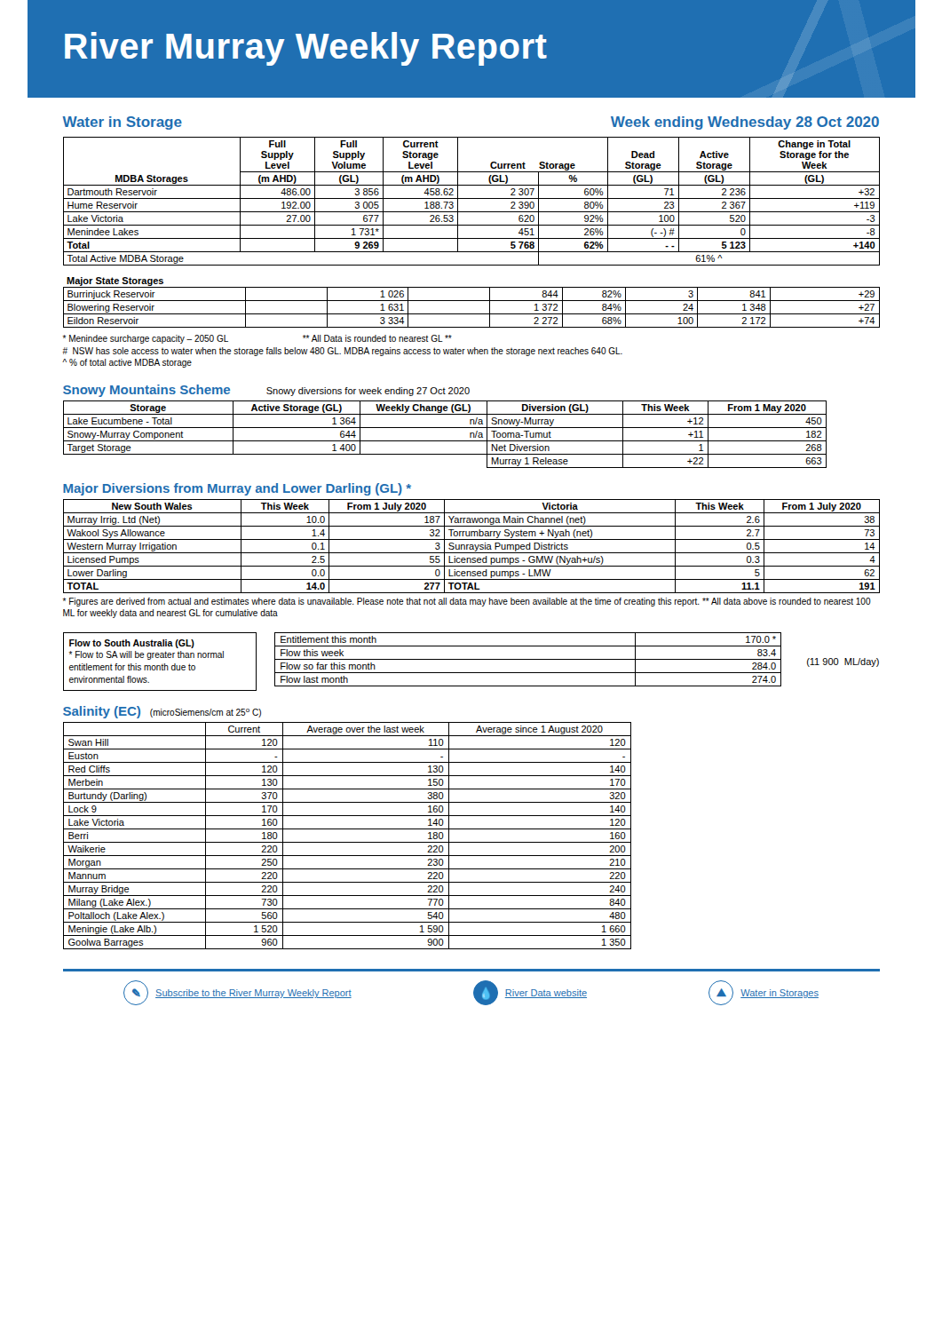River Murray Weekly Report
Water in Storage
Week ending Wednesday 28 Oct 2020
| MDBA Storages | Full Supply Level | Full Supply Volume | Current Storage Level | Current Storage | Dead Storage | Active Storage | Change in Total Storage for the Week |
| --- | --- | --- | --- | --- | --- | --- | --- |
| (m AHD) | (GL) | (m AHD) | (GL) | % | (GL) | (GL) | (GL) |
| Dartmouth Reservoir | 486.00 | 3 856 | 458.62 | 2 307 | 60% | 71 | 2 236 | +32 |
| Hume Reservoir | 192.00 | 3 005 | 188.73 | 2 390 | 80% | 23 | 2 367 | +119 |
| Lake Victoria | 27.00 | 677 | 26.53 | 620 | 92% | 100 | 520 | -3 |
| Menindee Lakes | | 1 731* | | 451 | 26% | (- -) # | 0 | -8 |
| Total | | 9 269 | | 5 768 | 62% | - - | 5 123 | +140 |
| Total Active MDBA Storage | 61% ^ |
| Major State Storages |
| Burrinjuck Reservoir | | 1 026 | | 844 | 82% | 3 | 841 | +29 |
| Blowering Reservoir | | 1 631 | | 1 372 | 84% | 24 | 1 348 | +27 |
| Eildon Reservoir | | 3 334 | | 2 272 | 68% | 100 | 2 172 | +74 |
* Menindee surcharge capacity – 2050 GL ** All Data is rounded to nearest GL **
# NSW has sole access to water when the storage falls below 480 GL. MDBA regains access to water when the storage next reaches 640 GL.
^ % of total active MDBA storage
Snowy Mountains Scheme
Snowy diversions for week ending 27 Oct 2020
| Storage | Active Storage (GL) | Weekly Change (GL) | Diversion (GL) | This Week | From 1 May 2020 |
| --- | --- | --- | --- | --- | --- |
| Lake Eucumbene - Total | 1 364 | n/a | Snowy-Murray | +12 | 450 |
| Snowy-Murray Component | 644 | n/a | Tooma-Tumut | +11 | 182 |
| Target Storage | 1 400 | | Net Diversion | 1 | 268 |
| | | | Murray 1 Release | +22 | 663 |
Major Diversions from Murray and Lower Darling (GL) *
| New South Wales | This Week | From 1 July 2020 | Victoria | This Week | From 1 July 2020 |
| --- | --- | --- | --- | --- | --- |
| Murray Irrig. Ltd (Net) | 10.0 | 187 | Yarrawonga Main Channel (net) | 2.6 | 38 |
| Wakool Sys Allowance | 1.4 | 32 | Torrumbarry System + Nyah (net) | 2.7 | 73 |
| Western Murray Irrigation | 0.1 | 3 | Sunraysia Pumped Districts | 0.5 | 14 |
| Licensed Pumps | 2.5 | 55 | Licensed pumps - GMW (Nyah+u/s) | 0.3 | 4 |
| Lower Darling | 0.0 | 0 | Licensed pumps - LMW | 5 | 62 |
| TOTAL | 14.0 | 277 | TOTAL | 11.1 | 191 |
* Figures are derived from actual and estimates where data is unavailable. Please note that not all data may have been available at the time of creating this report. ** All data above is rounded to nearest 100 ML for weekly data and nearest GL for cumulative data
Flow to South Australia (GL)
* Flow to SA will be greater than normal entitlement for this month due to environmental flows.
| Entitlement this month | 170.0 * |
| Flow this week | 83.4 |
| Flow so far this month | 284.0 |
| Flow last month | 274.0 |
(11 900 ML/day)
Salinity (EC)
(microSiemens/cm at 25o C)
| | Current | Average over the last week | Average since 1 August 2020 |
| --- | --- | --- | --- |
| Swan Hill | 120 | 110 | 120 |
| Euston | - | - | - |
| Red Cliffs | 120 | 130 | 140 |
| Merbein | 130 | 150 | 170 |
| Burtundy (Darling) | 370 | 380 | 320 |
| Lock 9 | 170 | 160 | 140 |
| Lake Victoria | 160 | 140 | 120 |
| Berri | 180 | 180 | 160 |
| Waikerie | 220 | 220 | 200 |
| Morgan | 250 | 230 | 210 |
| Mannum | 220 | 220 | 220 |
| Murray Bridge | 220 | 220 | 240 |
| Milang (Lake Alex.) | 730 | 770 | 840 |
| Poltalloch (Lake Alex.) | 560 | 540 | 480 |
| Meningie (Lake Alb.) | 1 520 | 1 590 | 1 660 |
| Goolwa Barrages | 960 | 900 | 1 350 |
✎ Subscribe to the River Murray Weekly Report
💧 River Data website
⛰ Water in Storages